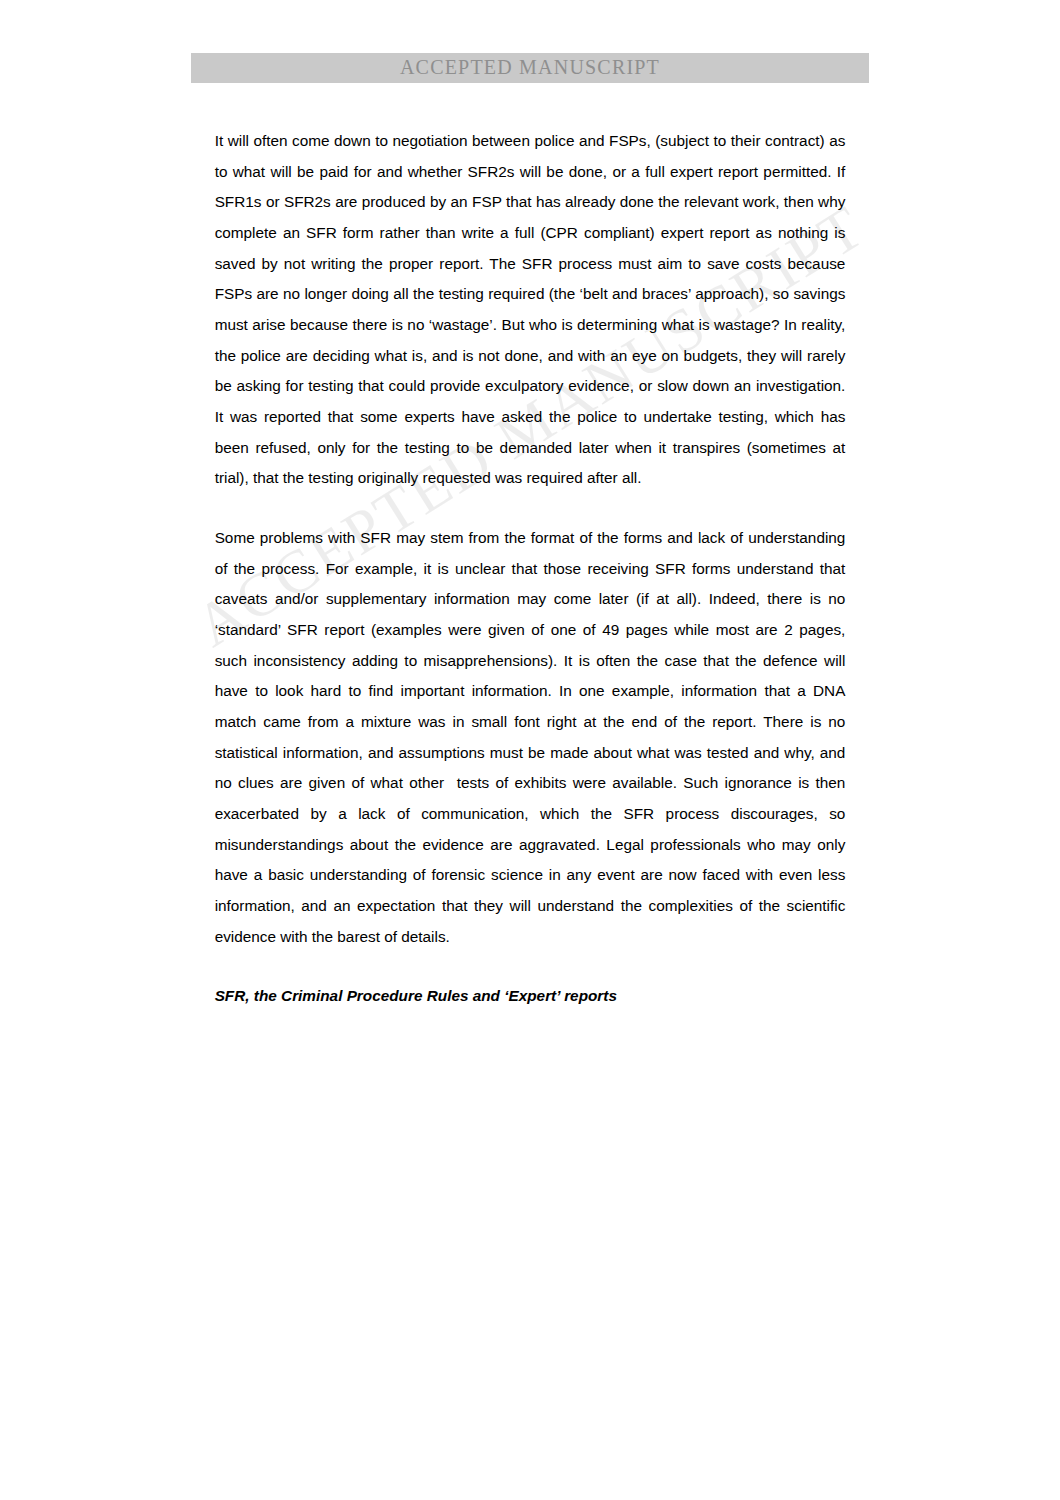ACCEPTED MANUSCRIPT
ACCEPTED MANUSCRIPT
It will often come down to negotiation between police and FSPs, (subject to their contract) as to what will be paid for and whether SFR2s will be done, or a full expert report permitted. If SFR1s or SFR2s are produced by an FSP that has already done the relevant work, then why complete an SFR form rather than write a full (CPR compliant) expert report as nothing is saved by not writing the proper report. The SFR process must aim to save costs because FSPs are no longer doing all the testing required (the ‘belt and braces’ approach), so savings must arise because there is no ‘wastage’. But who is determining what is wastage? In reality, the police are deciding what is, and is not done, and with an eye on budgets, they will rarely be asking for testing that could provide exculpatory evidence, or slow down an investigation. It was reported that some experts have asked the police to undertake testing, which has been refused, only for the testing to be demanded later when it transpires (sometimes at trial), that the testing originally requested was required after all.
Some problems with SFR may stem from the format of the forms and lack of understanding of the process. For example, it is unclear that those receiving SFR forms understand that caveats and/or supplementary information may come later (if at all). Indeed, there is no ‘standard’ SFR report (examples were given of one of 49 pages while most are 2 pages, such inconsistency adding to misapprehensions). It is often the case that the defence will have to look hard to find important information. In one example, information that a DNA match came from a mixture was in small font right at the end of the report. There is no statistical information, and assumptions must be made about what was tested and why, and no clues are given of what other tests of exhibits were available. Such ignorance is then exacerbated by a lack of communication, which the SFR process discourages, so misunderstandings about the evidence are aggravated. Legal professionals who may only have a basic understanding of forensic science in any event are now faced with even less information, and an expectation that they will understand the complexities of the scientific evidence with the barest of details.
SFR, the Criminal Procedure Rules and ‘Expert’ reports